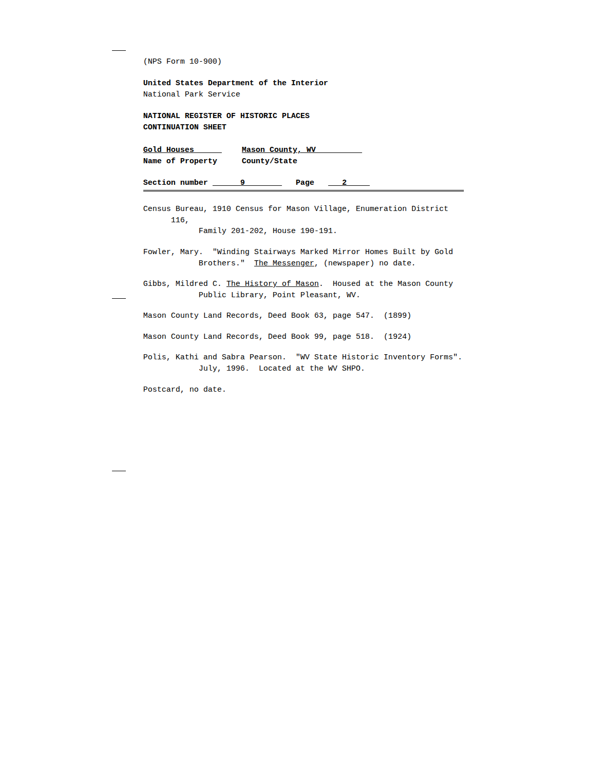(NPS Form 10-900)
United States Department of the Interior
National Park Service
NATIONAL REGISTER OF HISTORIC PLACES
CONTINUATION SHEET
| Gold Houses | Mason County, WV |
| Name of Property | County/State |
Section number 9 Page 2
Census Bureau, 1910 Census for Mason Village, Enumeration District 116,Family 201-202, House 190-191.
Fowler, Mary. "Winding Stairways Marked Mirror Homes Built by GoldBrothers." The Messenger, (newspaper) no date.
Gibbs, Mildred C. The History of Mason. Housed at the Mason CountyPublic Library, Point Pleasant, WV.
Mason County Land Records, Deed Book 63, page 547. (1899)
Mason County Land Records, Deed Book 99, page 518. (1924)
Polis, Kathi and Sabra Pearson. "WV State Historic Inventory Forms".July, 1996. Located at the WV SHPO.
Postcard, no date.